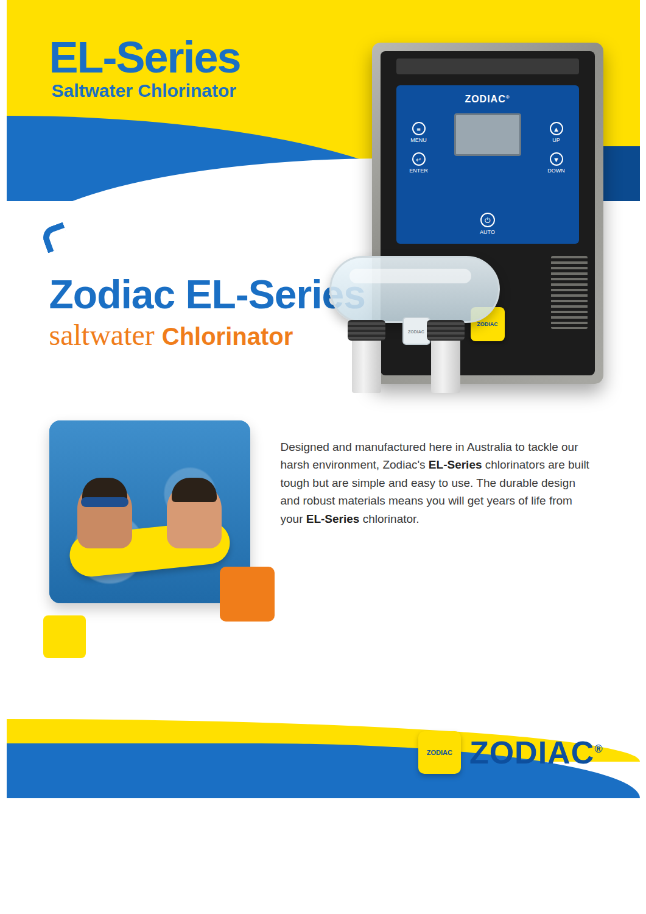EL-Series
Saltwater Chlorinator
ZODIAC®
≡
MENU
▲
UP
↵
ENTER
▼
DOWN
⏻
AUTO
ZODIAC
ZODIAC
Zodiac EL-Series
saltwater Chlorinator
Designed and manufactured here in Australia to tackle our harsh environment, Zodiac's EL-Series chlorinators are built tough but are simple and easy to use. The durable design and robust materials means you will get years of life from your EL-Series chlorinator.
ZODIAC
ZODIAC®